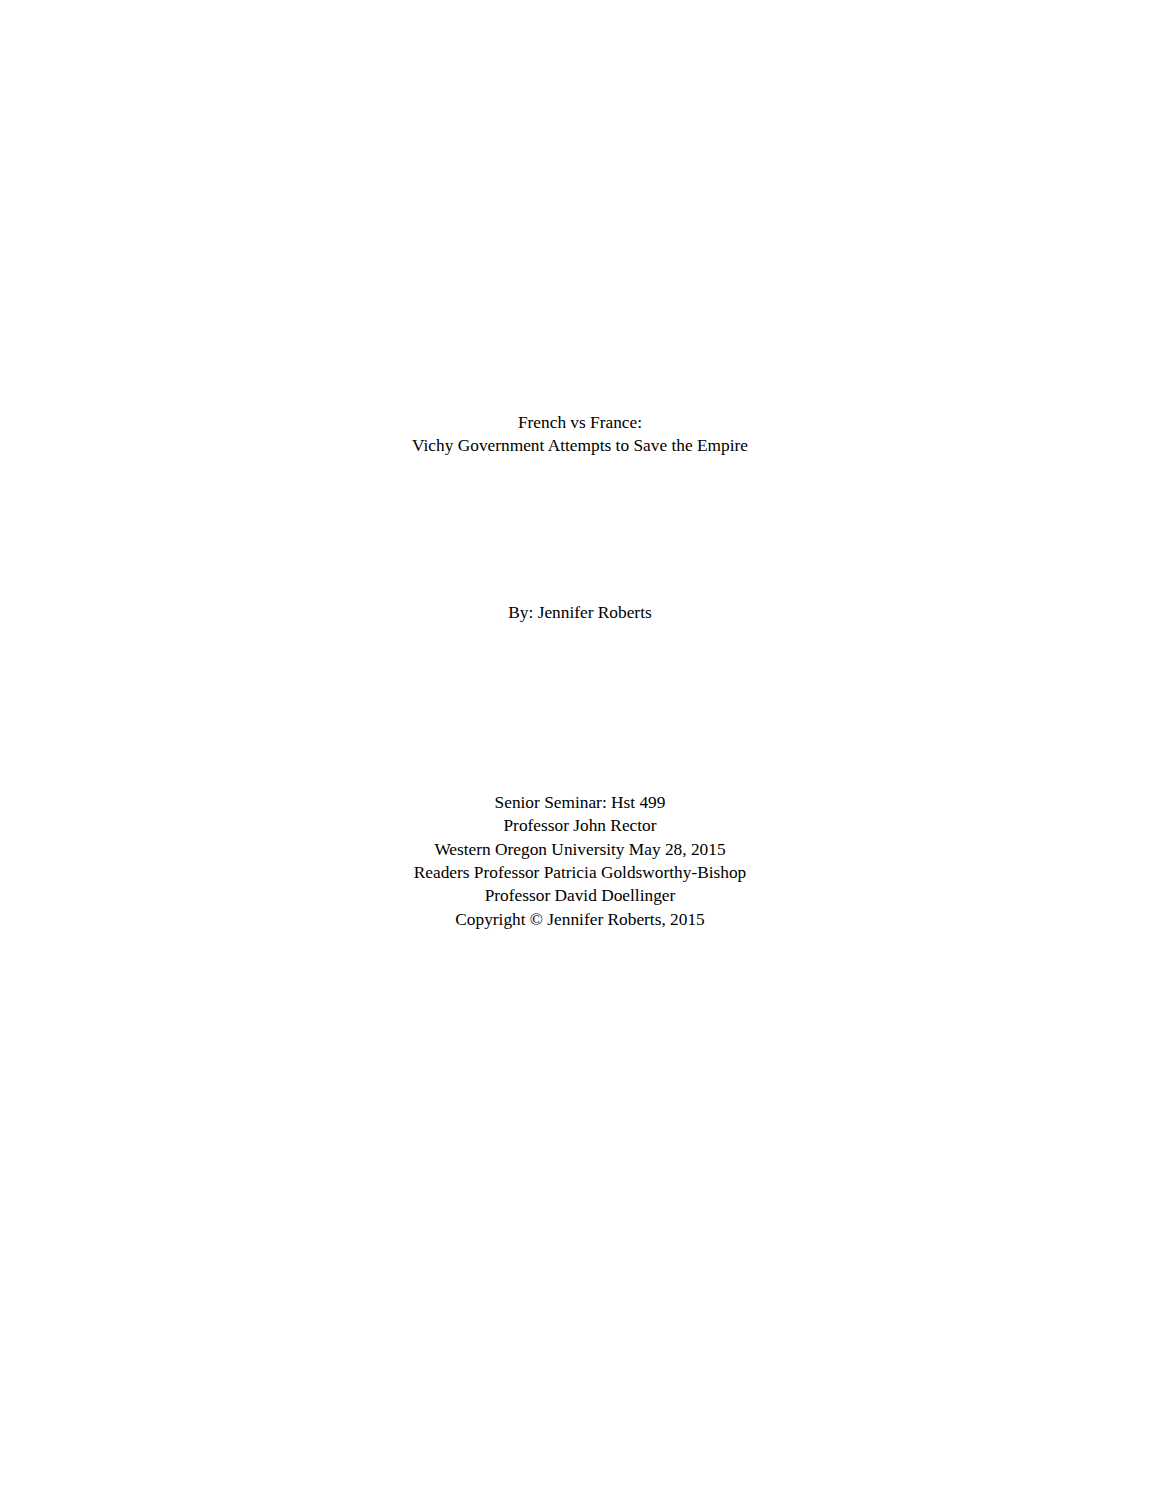French vs France:
Vichy Government Attempts to Save the Empire
By: Jennifer Roberts
Senior Seminar: Hst 499
Professor John Rector
Western Oregon University May 28, 2015
Readers Professor Patricia Goldsworthy-Bishop
Professor David Doellinger
Copyright © Jennifer Roberts, 2015